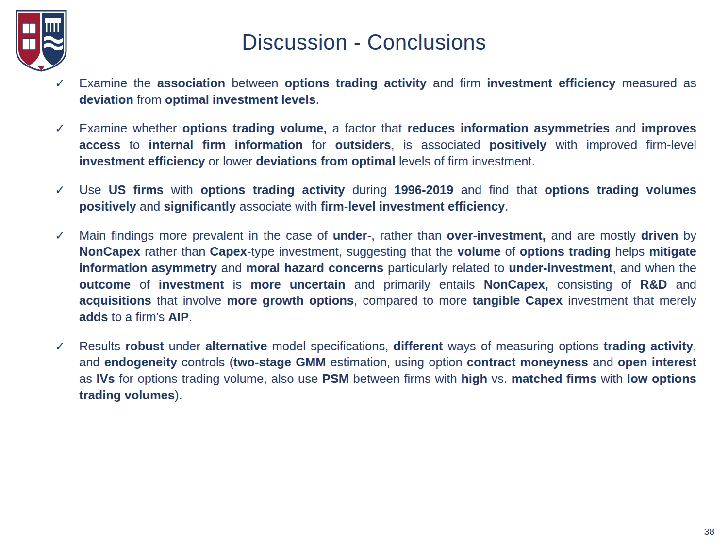Discussion - Conclusions
Examine the association between options trading activity and firm investment efficiency measured as deviation from optimal investment levels.
Examine whether options trading volume, a factor that reduces information asymmetries and improves access to internal firm information for outsiders, is associated positively with improved firm-level investment efficiency or lower deviations from optimal levels of firm investment.
Use US firms with options trading activity during 1996-2019 and find that options trading volumes positively and significantly associate with firm-level investment efficiency.
Main findings more prevalent in the case of under-, rather than over-investment, and are mostly driven by NonCapex rather than Capex-type investment, suggesting that the volume of options trading helps mitigate information asymmetry and moral hazard concerns particularly related to under-investment, and when the outcome of investment is more uncertain and primarily entails NonCapex, consisting of R&D and acquisitions that involve more growth options, compared to more tangible Capex investment that merely adds to a firm's AIP.
Results robust under alternative model specifications, different ways of measuring options trading activity, and endogeneity controls (two-stage GMM estimation, using option contract moneyness and open interest as IVs for options trading volume, also use PSM between firms with high vs. matched firms with low options trading volumes).
38